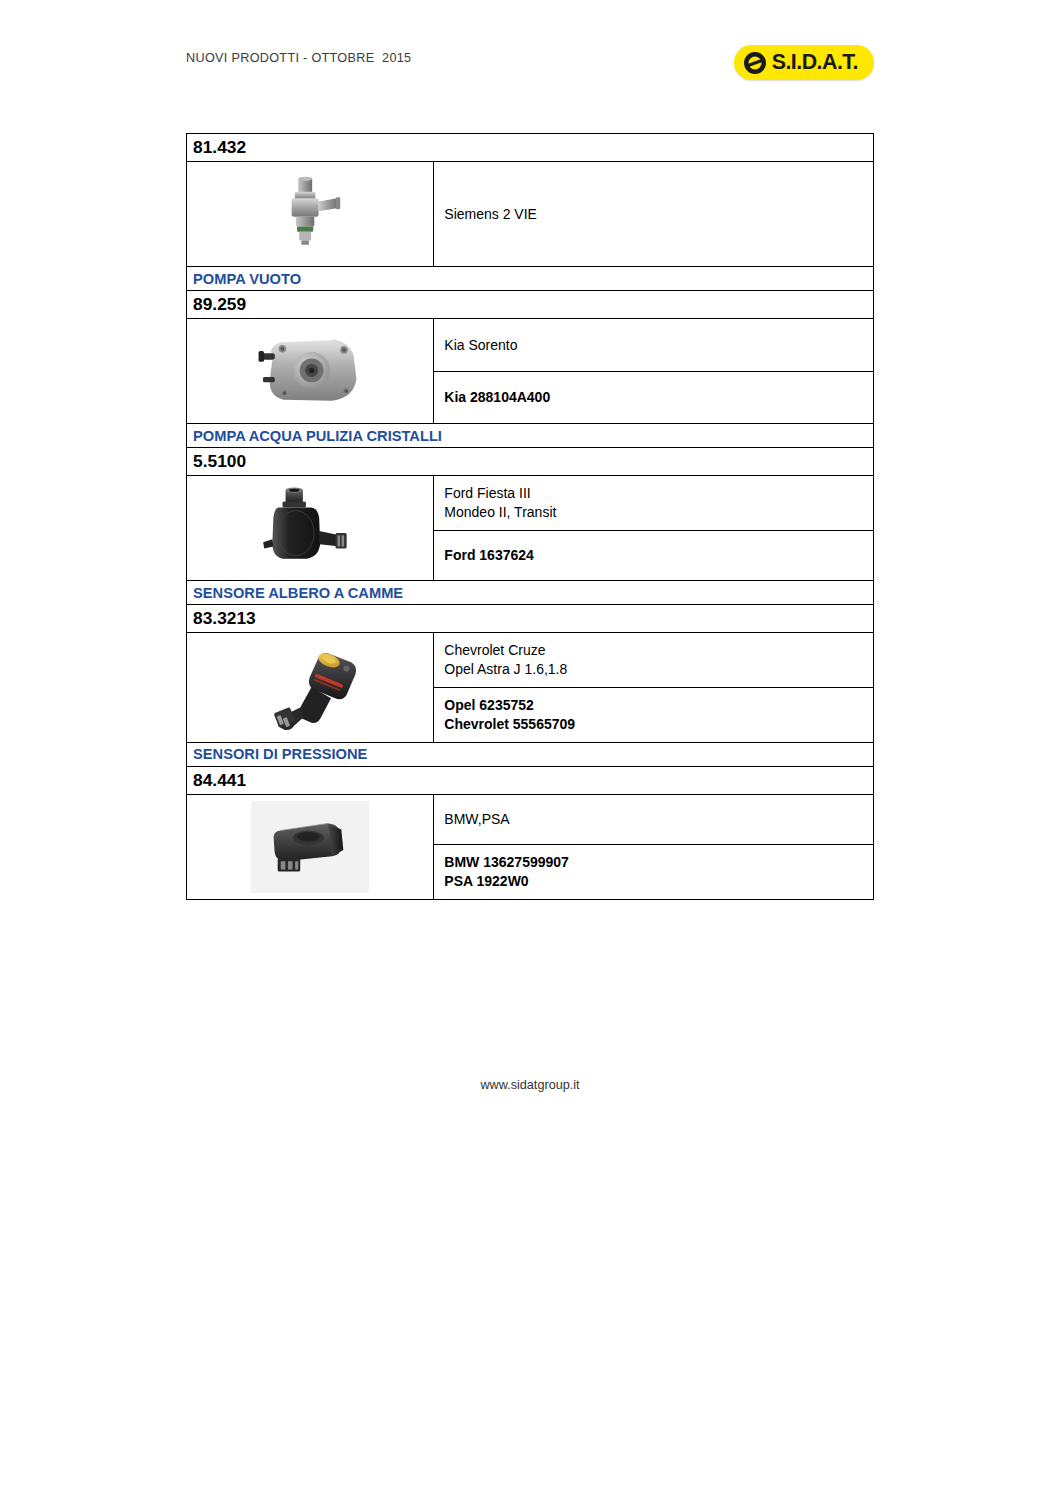NUOVI PRODOTTI - OTTOBRE 2015
S.I.D.A.T.
| 81.432 |
| | Siemens 2 VIE |
| POMPA VUOTO |
| 89.259 |
| | Kia Sorento |
| Kia 288104A400 |
| POMPA ACQUA PULIZIA CRISTALLI |
| 5.5100 |
| | Ford Fiesta III Mondeo II, Transit |
| Ford 1637624 |
| SENSORE ALBERO A CAMME |
| 83.3213 |
| | Chevrolet Cruze Opel Astra J 1.6,1.8 |
| Opel 6235752 Chevrolet 55565709 |
| SENSORI DI PRESSIONE |
| 84.441 |
| | BMW,PSA |
| BMW 13627599907 PSA 1922W0 |
www.sidatgroup.it